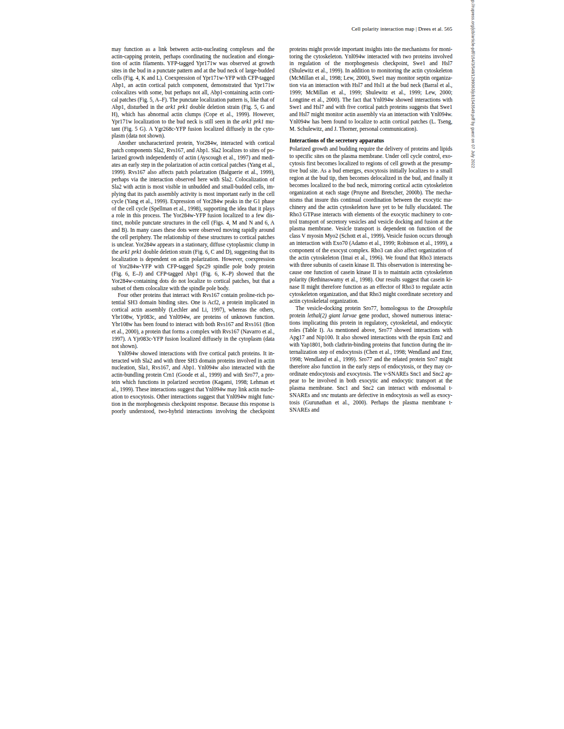Cell polarity interaction map | Drees et al. 565
Downloaded from http://rupress.org/jcb/article-pdf/154/3/549/1299363/jcb1543549.pdf by guest on 07 July 2022
may function as a link between actin-nucleating complexes and the actin-capping protein, perhaps coordinating the nucleation and elongation of actin filaments. YFP-tagged Ypr171w was observed at growth sites in the bud in a punctate pattern and at the bud neck of large-budded cells (Fig. 4, K and L). Coexpression of Ypr171w-YFP with CFP-tagged Abp1, an actin cortical patch component, demonstrated that Ypr171w colocalizes with some, but perhaps not all, Abp1-containing actin cortical patches (Fig. 5, A–F). The punctate localization pattern is, like that of Abp1, disturbed in the ark1 prk1 double deletion strain (Fig. 5, G and H), which has abnormal actin clumps (Cope et al., 1999). However, Ypr171w localization to the bud neck is still seen in the ark1 prk1 mutant (Fig. 5 G). A Ygr268c-YFP fusion localized diffusely in the cytoplasm (data not shown).
Another uncharacterized protein, Yor284w, interacted with cortical patch components Sla2, Rvs167, and Abp1. Sla2 localizes to sites of polarized growth independently of actin (Ayscough et al., 1997) and mediates an early step in the polarization of actin cortical patches (Yang et al., 1999). Rvs167 also affects patch polarization (Balguerie et al., 1999), perhaps via the interaction observed here with Sla2. Colocalization of Sla2 with actin is most visible in unbudded and small-budded cells, implying that its patch assembly activity is most important early in the cell cycle (Yang et al., 1999). Expression of Yor284w peaks in the G1 phase of the cell cycle (Spellman et al., 1998), supporting the idea that it plays a role in this process. The Yor284w-YFP fusion localized to a few distinct, mobile punctate structures in the cell (Figs. 4, M and N and 6, A and B). In many cases these dots were observed moving rapidly around the cell periphery. The relationship of these structures to cortical patches is unclear. Yor284w appears in a stationary, diffuse cytoplasmic clump in the ark1 prk1 double deletion strain (Fig. 6, C and D), suggesting that its localization is dependent on actin polarization. However, coexpression of Yor284w-YFP with CFP-tagged Spc29 spindle pole body protein (Fig. 6, E–J) and CFP-tagged Abp1 (Fig. 6, K–P) showed that the Yor284w-containing dots do not localize to cortical patches, but that a subset of them colocalize with the spindle pole body.
Four other proteins that interact with Rvs167 contain proline-rich potential SH3 domain binding sites. One is Acf2, a protein implicated in cortical actin assembly (Lechler and Li, 1997), whereas the others, Ybr108w, Yjr083c, and Ynl094w, are proteins of unknown function. Ybr108w has been found to interact with both Rvs167 and Rvs161 (Bon et al., 2000), a protein that forms a complex with Rvs167 (Navarro et al., 1997). A Yjr083c-YFP fusion localized diffusely in the cytoplasm (data not shown).
Ynl094w showed interactions with five cortical patch proteins. It interacted with Sla2 and with three SH3 domain proteins involved in actin nucleation, Sla1, Rvs167, and Abp1. Ynl094w also interacted with the actin-bundling protein Crn1 (Goode et al., 1999) and with Sro77, a protein which functions in polarized secretion (Kagami, 1998; Lehman et al., 1999). These interactions suggest that Ynl094w may link actin nucleation to exocytosis. Other interactions suggest that Ynl094w might function in the morphogenesis checkpoint response. Because this response is poorly understood, two-hybrid interactions involving the checkpoint proteins might provide important insights into the mechanisms for monitoring the cytoskeleton. Ynl094w interacted with two proteins involved in regulation of the morphogenesis checkpoint, Swe1 and Hsl7 (Shulewitz et al., 1999). In addition to monitoring the actin cytoskeleton (McMillan et al., 1998; Lew, 2000), Swe1 may monitor septin organization via an interaction with Hsl7 and Hsl1 at the bud neck (Barral et al., 1999; McMillan et al., 1999; Shulewitz et al., 1999; Lew, 2000; Longtine et al., 2000). The fact that Ynl094w showed interactions with Swe1 and Hsl7 and with five cortical patch proteins suggests that Swe1 and Hsl7 might monitor actin assembly via an interaction with Ynl094w. Ynl094w has been found to localize to actin cortical patches (L. Tseng, M. Schulewitz, and J. Thorner, personal communication).
Interactions of the secretory apparatus
Polarized growth and budding require the delivery of proteins and lipids to specific sites on the plasma membrane. Under cell cycle control, exocytosis first becomes localized to regions of cell growth at the presumptive bud site. As a bud emerges, exocytosis initially localizes to a small region at the bud tip, then becomes delocalized in the bud, and finally it becomes localized to the bud neck, mirroring cortical actin cytoskeleton organization at each stage (Pruyne and Bretscher, 2000b). The mechanisms that insure this continual coordination between the exocytic machinery and the actin cytoskeleton have yet to be fully elucidated. The Rho3 GTPase interacts with elements of the exocytic machinery to control transport of secretory vesicles and vesicle docking and fusion at the plasma membrane. Vesicle transport is dependent on function of the class V myosin Myo2 (Schott et al., 1999). Vesicle fusion occurs through an interaction with Exo70 (Adamo et al., 1999; Robinson et al., 1999), a component of the exocyst complex. Rho3 can also affect organization of the actin cytoskeleton (Imai et al., 1996). We found that Rho3 interacts with three subunits of casein kinase II. This observation is interesting because one function of casein kinase II is to maintain actin cytoskeleton polarity (Rethinaswamy et al., 1998). Our results suggest that casein kinase II might therefore function as an effector of Rho3 to regulate actin cytoskeleton organization, and that Rho3 might coordinate secretory and actin cytoskeletal organization.
The vesicle-docking protein Sro77, homologous to the Drosophila protein lethal(2) giant larvae gene product, showed numerous interactions implicating this protein in regulatory, cytoskeletal, and endocytic roles (Table I). As mentioned above, Sro77 showed interactions with Apg17 and Nip100. It also showed interactions with the epsin Ent2 and with Yap1801, both clathrin-binding proteins that function during the internalization step of endocytosis (Chen et al., 1998; Wendland and Emr, 1998; Wendland et al., 1999). Sro77 and the related protein Sro7 might therefore also function in the early steps of endocytosis, or they may coordinate endocytosis and exocytosis. The v-SNAREs Snc1 and Snc2 appear to be involved in both exocytic and endocytic transport at the plasma membrane. Snc1 and Snc2 can interact with endosomal t-SNAREs and snc mutants are defective in endocytosis as well as exocytosis (Gurunathan et al., 2000). Perhaps the plasma membrane t-SNAREs and